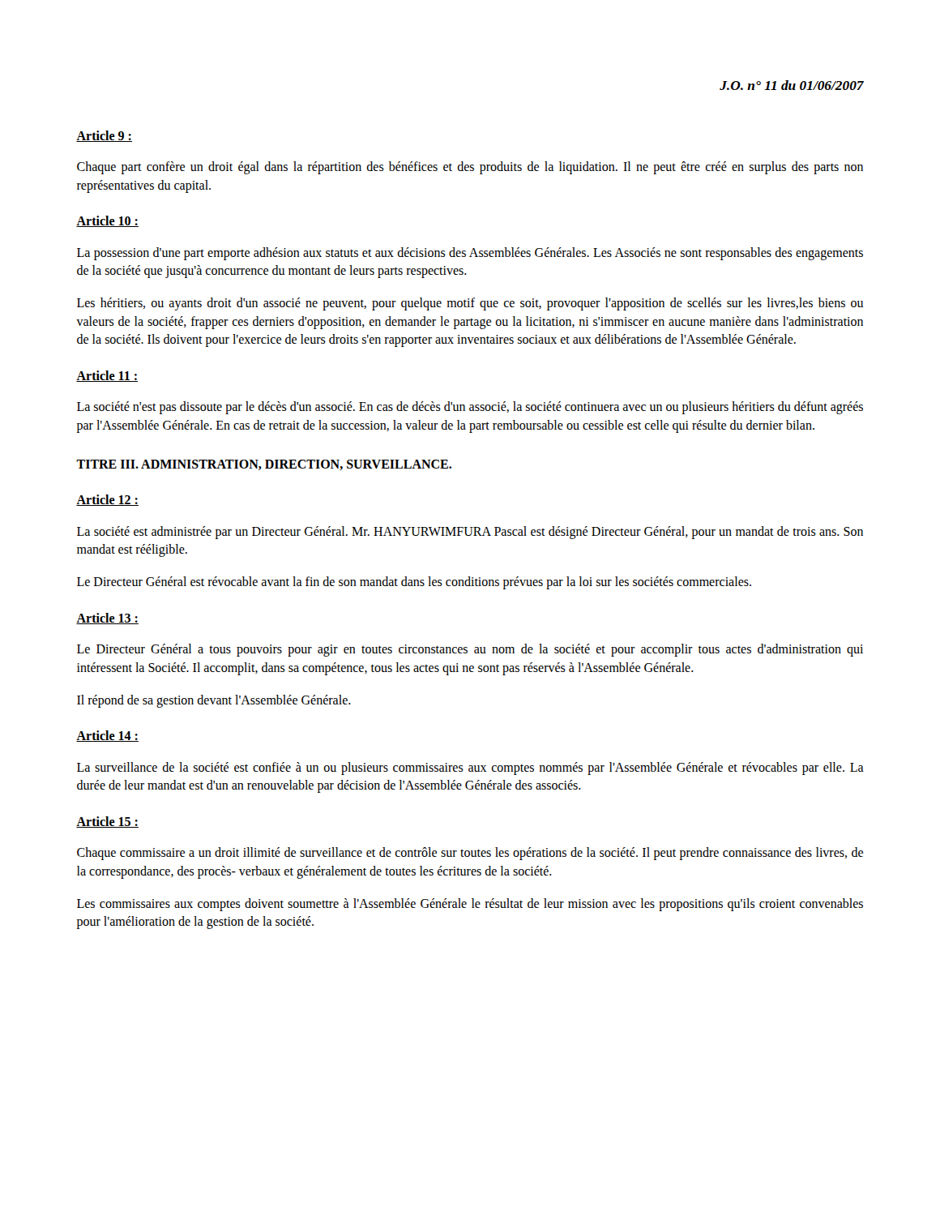J.O. n° 11 du 01/06/2007
Article 9 :
Chaque part confère un droit égal dans la répartition des bénéfices et des produits de la liquidation. Il ne peut être créé en surplus des parts non représentatives du capital.
Article 10 :
La possession d'une part emporte adhésion aux statuts et aux décisions des Assemblées Générales. Les Associés ne sont responsables des engagements de la société que jusqu'à concurrence du montant de leurs parts respectives.
Les héritiers, ou ayants droit d'un associé ne peuvent, pour quelque motif que ce soit, provoquer l'apposition de scellés sur les livres,les biens ou valeurs de la société, frapper ces derniers d'opposition, en demander le partage ou la licitation, ni s'immiscer en aucune manière dans l'administration de la société. Ils doivent pour l'exercice de leurs droits s'en rapporter aux inventaires sociaux et aux délibérations de l'Assemblée Générale.
Article 11 :
La société n'est pas dissoute par le décès d'un associé. En cas de décès d'un associé, la société continuera avec un ou plusieurs héritiers du défunt agréés par l'Assemblée Générale. En cas de retrait de la succession, la valeur de la part remboursable ou cessible est celle qui résulte du dernier bilan.
TITRE III. ADMINISTRATION, DIRECTION, SURVEILLANCE.
Article 12 :
La société est administrée par un Directeur Général. Mr. HANYURWIMFURA Pascal est désigné Directeur Général, pour un mandat de trois ans. Son mandat est rééligible.
Le Directeur Général est révocable avant la fin de son mandat dans les conditions prévues par la loi sur les sociétés commerciales.
Article 13 :
Le Directeur Général a tous pouvoirs pour agir en toutes circonstances au nom de la société et pour accomplir tous actes d'administration qui intéressent la Société. Il accomplit, dans sa compétence, tous les actes qui ne sont pas réservés à l'Assemblée Générale.
Il répond de sa gestion devant l'Assemblée Générale.
Article 14 :
La surveillance de la société est confiée à un ou plusieurs commissaires aux comptes nommés par l'Assemblée Générale et révocables par elle. La durée de leur mandat est d'un an renouvelable par décision de l'Assemblée Générale des associés.
Article 15 :
Chaque commissaire a un droit illimité de surveillance et de contrôle sur toutes les opérations de la société. Il peut prendre connaissance des livres, de la correspondance, des procès- verbaux et généralement de toutes les écritures de la société.
Les commissaires aux comptes doivent soumettre à l'Assemblée Générale le résultat de leur mission avec les propositions qu'ils croient convenables pour l'amélioration de la gestion de la société.